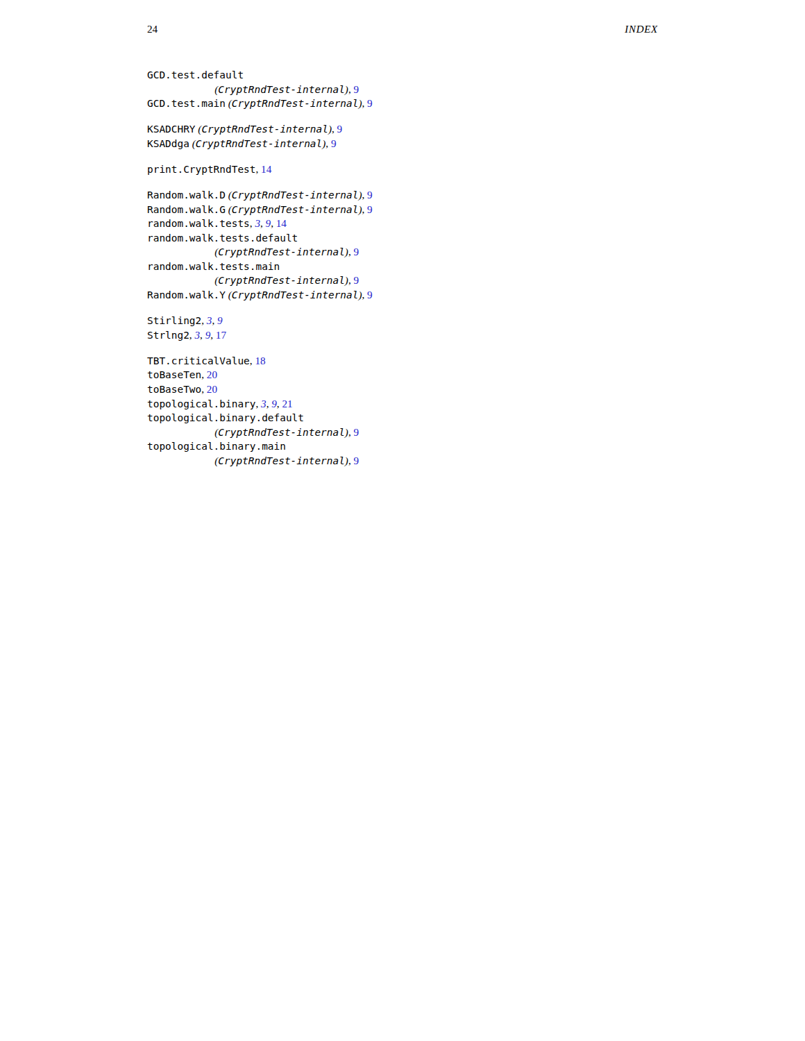24 INDEX
GCD.test.default (CryptRndTest-internal), 9
GCD.test.main (CryptRndTest-internal), 9
KSADCHRY (CryptRndTest-internal), 9
KSADdga (CryptRndTest-internal), 9
print.CryptRndTest, 14
Random.walk.D (CryptRndTest-internal), 9
Random.walk.G (CryptRndTest-internal), 9
random.walk.tests, 3, 9, 14
random.walk.tests.default (CryptRndTest-internal), 9
random.walk.tests.main (CryptRndTest-internal), 9
Random.walk.Y (CryptRndTest-internal), 9
Stirling2, 3, 9
Strlng2, 3, 9, 17
TBT.criticalValue, 18
toBaseTen, 20
toBaseTwo, 20
topological.binary, 3, 9, 21
topological.binary.default (CryptRndTest-internal), 9
topological.binary.main (CryptRndTest-internal), 9